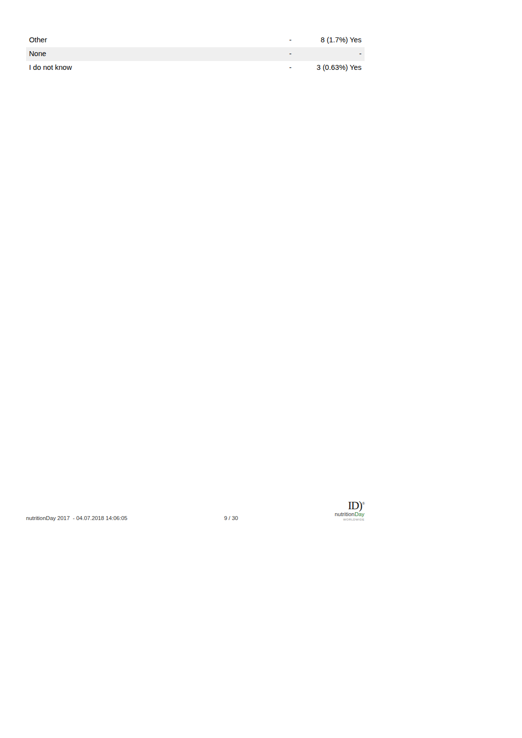| Other | - | 8 (1.7%) Yes |
| None | - | - |
| I do not know | - | 3 (0.63%) Yes |
nutritionDay 2017 - 04.07.2018 14:06:05
9 / 30
ID)®
nutrition Day
WORLDWIDE